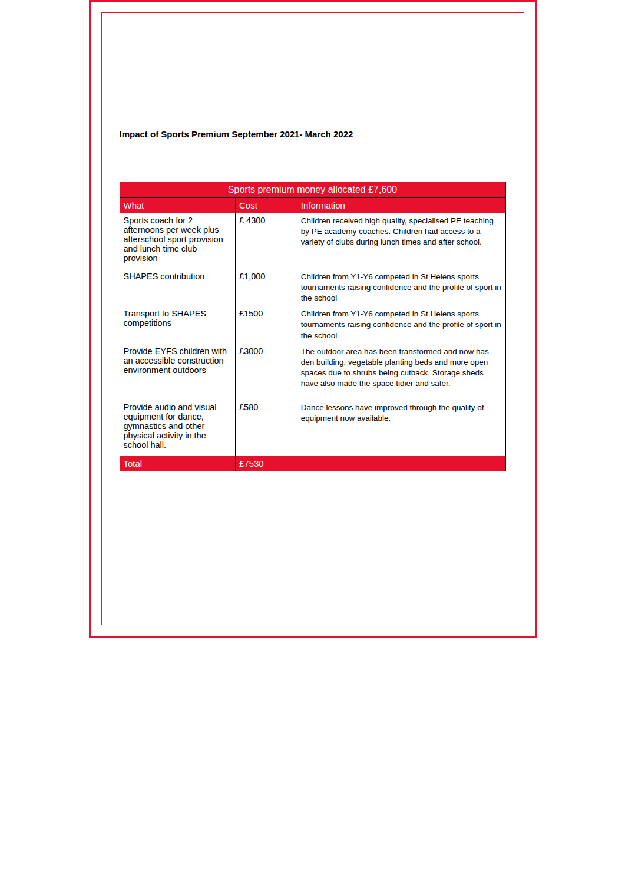Impact of Sports Premium September 2021- March 2022
| Sports premium money allocated £7,600 |
| What | Cost | Information |
| Sports coach for 2 afternoons per week plus afterschool sport provision and lunch time club provision | £ 4300 | Children received high quality, specialised PE teaching by PE academy coaches. Children had access to a variety of clubs during lunch times and after school. |
| SHAPES contribution | £1,000 | Children from Y1-Y6 competed in St Helens sports tournaments raising confidence and the profile of sport in the school |
| Transport to SHAPES competitions | £1500 | Children from Y1-Y6 competed in St Helens sports tournaments raising confidence and the profile of sport in the school |
| Provide EYFS children with an accessible construction environment outdoors | £3000 | The outdoor area has been transformed and now has den building, vegetable planting beds and more open spaces due to shrubs being cutback. Storage sheds have also made the space tidier and safer. |
| Provide audio and visual equipment for dance, gymnastics and other physical activity in the school hall. | £580 | Dance lessons have improved through the quality of equipment now available. |
| Total | £7530 | |